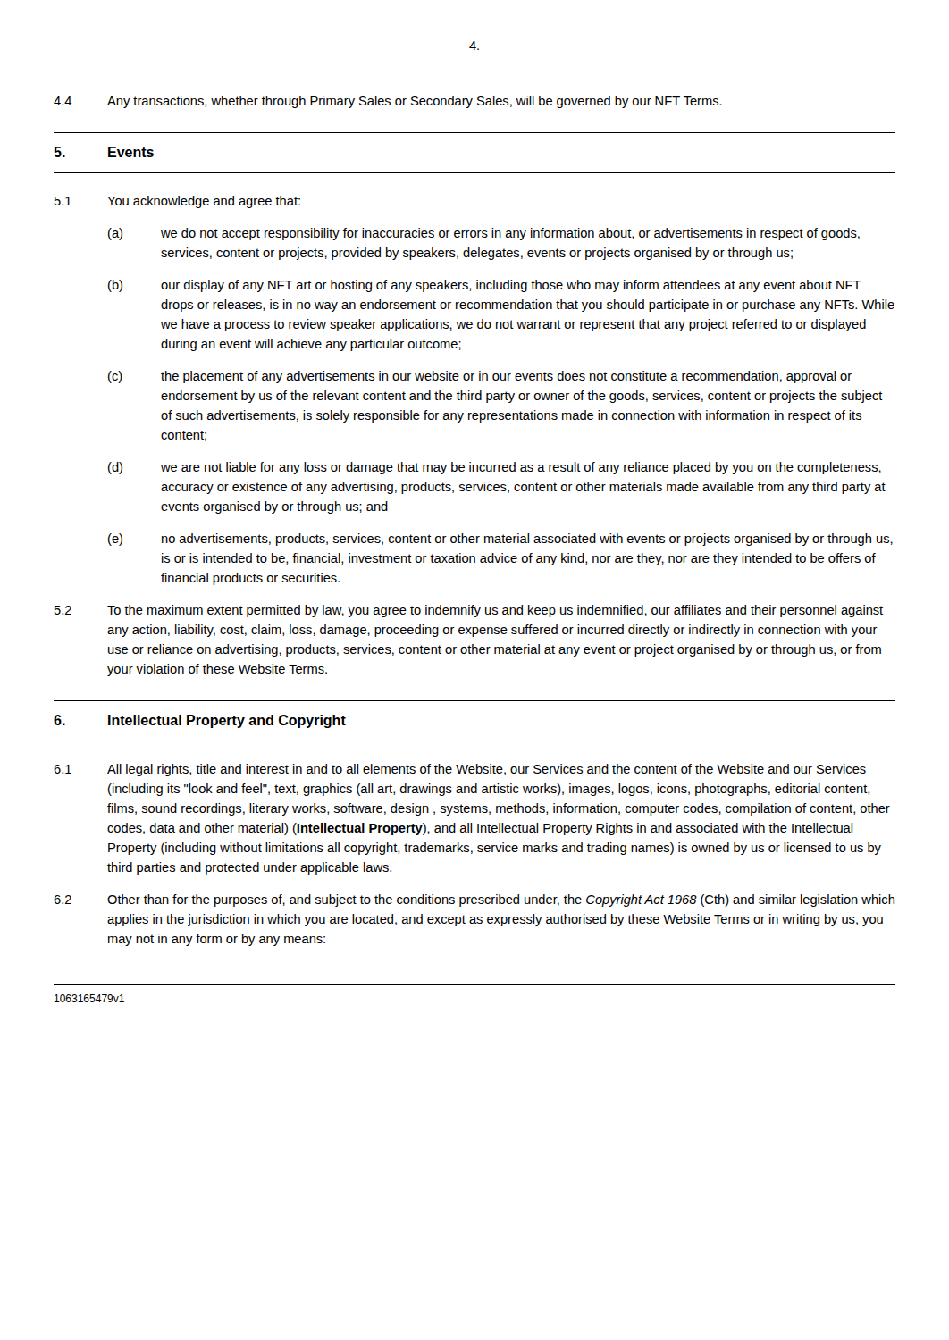4.
4.4
Any transactions, whether through Primary Sales or Secondary Sales, will be governed by our NFT Terms.
5.
Events
5.1
You acknowledge and agree that:
(a)
we do not accept responsibility for inaccuracies or errors in any information about, or advertisements in respect of goods, services, content or projects, provided by speakers, delegates, events or projects organised by or through us;
(b)
our display of any NFT art or hosting of any speakers, including those who may inform attendees at any event about NFT drops or releases, is in no way an endorsement or recommendation that you should participate in or purchase any NFTs. While we have a process to review speaker applications, we do not warrant or represent that any project referred to or displayed during an event will achieve any particular outcome;
(c)
the placement of any advertisements in our website or in our events does not constitute a recommendation, approval or endorsement by us of the relevant content and the third party or owner of the goods, services, content or projects the subject of such advertisements, is solely responsible for any representations made in connection with information in respect of its content;
(d)
we are not liable for any loss or damage that may be incurred as a result of any reliance placed by you on the completeness, accuracy or existence of any advertising, products, services, content or other materials made available from any third party at events organised by or through us; and
(e)
no advertisements, products, services, content or other material associated with events or projects organised by or through us, is or is intended to be, financial, investment or taxation advice of any kind, nor are they, nor are they intended to be offers of financial products or securities.
5.2
To the maximum extent permitted by law, you agree to indemnify us and keep us indemnified, our affiliates and their personnel against any action, liability, cost, claim, loss, damage, proceeding or expense suffered or incurred directly or indirectly in connection with your use or reliance on advertising, products, services, content or other material at any event or project organised by or through us, or from your violation of these Website Terms.
6.
Intellectual Property and Copyright
6.1
All legal rights, title and interest in and to all elements of the Website, our Services and the content of the Website and our Services (including its "look and feel", text, graphics (all art, drawings and artistic works), images, logos, icons, photographs, editorial content, films, sound recordings, literary works, software, design , systems, methods, information, computer codes, compilation of content, other codes, data and other material) (Intellectual Property), and all Intellectual Property Rights in and associated with the Intellectual Property (including without limitations all copyright, trademarks, service marks and trading names) is owned by us or licensed to us by third parties and protected under applicable laws.
6.2
Other than for the purposes of, and subject to the conditions prescribed under, the Copyright Act 1968 (Cth) and similar legislation which applies in the jurisdiction in which you are located, and except as expressly authorised by these Website Terms or in writing by us, you may not in any form or by any means:
1063165479v1